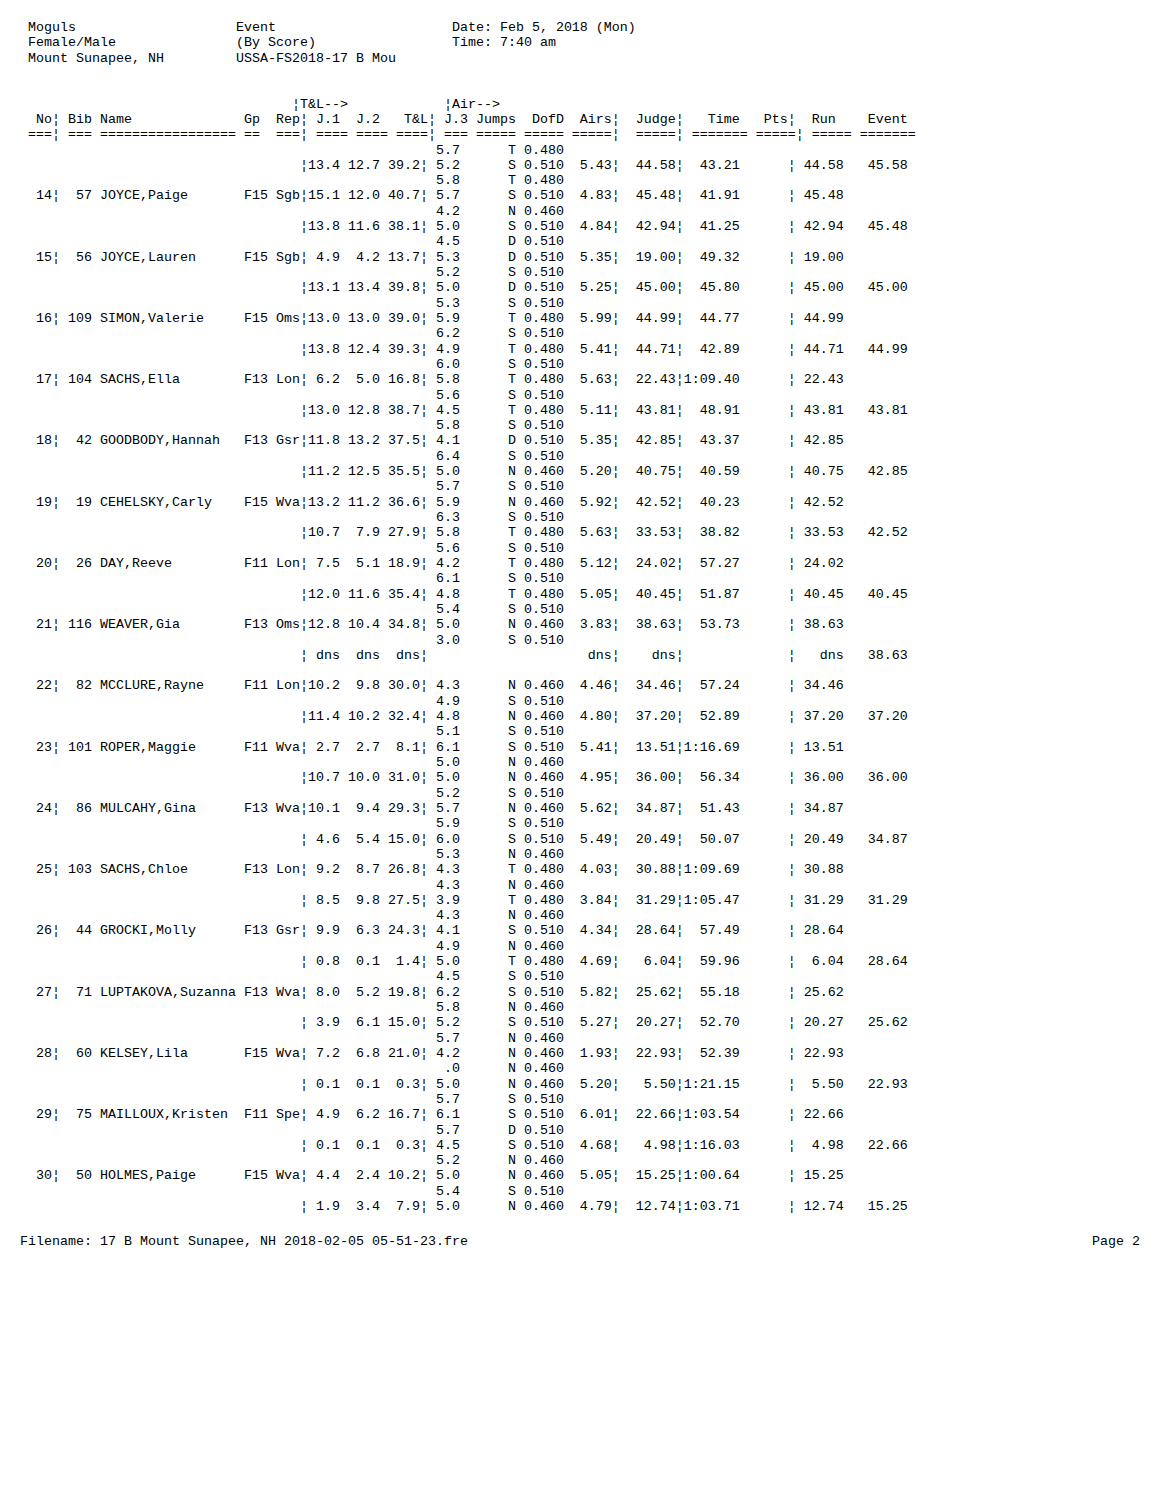Moguls                    Event                      Date: Feb 5, 2018 (Mon)
 Female/Male               (By Score)                 Time: 7:40 am
 Mount Sunapee, NH         USSA-FS2018-17 B Mou


                                  ¦T&L-->            ¦Air-->
  No¦ Bib Name              Gp  Rep¦ J.1  J.2   T&L¦ J.3 Jumps  DofD  Airs¦  Judge¦   Time   Pts¦  Run    Event
 ===¦ === ================= ==  ===¦ ==== ==== ====¦ === ===== ===== =====¦  =====¦ ======= =====¦ ===== =======
                                                    5.7      T 0.480
                                   ¦13.4 12.7 39.2¦ 5.2      S 0.510  5.43¦  44.58¦  43.21      ¦ 44.58   45.58
                                                    5.8      T 0.480
  14¦  57 JOYCE,Paige       F15 Sgb¦15.1 12.0 40.7¦ 5.7      S 0.510  4.83¦  45.48¦  41.91      ¦ 45.48
                                                    4.2      N 0.460
                                   ¦13.8 11.6 38.1¦ 5.0      S 0.510  4.84¦  42.94¦  41.25      ¦ 42.94   45.48
                                                    4.5      D 0.510
  15¦  56 JOYCE,Lauren      F15 Sgb¦ 4.9  4.2 13.7¦ 5.3      D 0.510  5.35¦  19.00¦  49.32      ¦ 19.00
                                                    5.2      S 0.510
                                   ¦13.1 13.4 39.8¦ 5.0      D 0.510  5.25¦  45.00¦  45.80      ¦ 45.00   45.00
                                                    5.3      S 0.510
  16¦ 109 SIMON,Valerie     F15 Oms¦13.0 13.0 39.0¦ 5.9      T 0.480  5.99¦  44.99¦  44.77      ¦ 44.99
                                                    6.2      S 0.510
                                   ¦13.8 12.4 39.3¦ 4.9      T 0.480  5.41¦  44.71¦  42.89      ¦ 44.71   44.99
                                                    6.0      S 0.510
  17¦ 104 SACHS,Ella        F13 Lon¦ 6.2  5.0 16.8¦ 5.8      T 0.480  5.63¦  22.43¦1:09.40      ¦ 22.43
                                                    5.6      S 0.510
                                   ¦13.0 12.8 38.7¦ 4.5      T 0.480  5.11¦  43.81¦  48.91      ¦ 43.81   43.81
                                                    5.8      S 0.510
  18¦  42 GOODBODY,Hannah   F13 Gsr¦11.8 13.2 37.5¦ 4.1      D 0.510  5.35¦  42.85¦  43.37      ¦ 42.85
                                                    6.4      S 0.510
                                   ¦11.2 12.5 35.5¦ 5.0      N 0.460  5.20¦  40.75¦  40.59      ¦ 40.75   42.85
                                                    5.7      S 0.510
  19¦  19 CEHELSKY,Carly    F15 Wva¦13.2 11.2 36.6¦ 5.9      N 0.460  5.92¦  42.52¦  40.23      ¦ 42.52
                                                    6.3      S 0.510
                                   ¦10.7  7.9 27.9¦ 5.8      T 0.480  5.63¦  33.53¦  38.82      ¦ 33.53   42.52
                                                    5.6      S 0.510
  20¦  26 DAY,Reeve         F11 Lon¦ 7.5  5.1 18.9¦ 4.2      T 0.480  5.12¦  24.02¦  57.27      ¦ 24.02
                                                    6.1      S 0.510
                                   ¦12.0 11.6 35.4¦ 4.8      T 0.480  5.05¦  40.45¦  51.87      ¦ 40.45   40.45
                                                    5.4      S 0.510
  21¦ 116 WEAVER,Gia        F13 Oms¦12.8 10.4 34.8¦ 5.0      N 0.460  3.83¦  38.63¦  53.73      ¦ 38.63
                                                    3.0      S 0.510
                                   ¦ dns  dns  dns¦                    dns¦    dns¦             ¦   dns   38.63

  22¦  82 MCCLURE,Rayne     F11 Lon¦10.2  9.8 30.0¦ 4.3      N 0.460  4.46¦  34.46¦  57.24      ¦ 34.46
                                                    4.9      S 0.510
                                   ¦11.4 10.2 32.4¦ 4.8      N 0.460  4.80¦  37.20¦  52.89      ¦ 37.20   37.20
                                                    5.1      S 0.510
  23¦ 101 ROPER,Maggie      F11 Wva¦ 2.7  2.7  8.1¦ 6.1      S 0.510  5.41¦  13.51¦1:16.69      ¦ 13.51
                                                    5.0      N 0.460
                                   ¦10.7 10.0 31.0¦ 5.0      N 0.460  4.95¦  36.00¦  56.34      ¦ 36.00   36.00
                                                    5.2      S 0.510
  24¦  86 MULCAHY,Gina      F13 Wva¦10.1  9.4 29.3¦ 5.7      N 0.460  5.62¦  34.87¦  51.43      ¦ 34.87
                                                    5.9      S 0.510
                                   ¦ 4.6  5.4 15.0¦ 6.0      S 0.510  5.49¦  20.49¦  50.07      ¦ 20.49   34.87
                                                    5.3      N 0.460
  25¦ 103 SACHS,Chloe       F13 Lon¦ 9.2  8.7 26.8¦ 4.3      T 0.480  4.03¦  30.88¦1:09.69      ¦ 30.88
                                                    4.3      N 0.460
                                   ¦ 8.5  9.8 27.5¦ 3.9      T 0.480  3.84¦  31.29¦1:05.47      ¦ 31.29   31.29
                                                    4.3      N 0.460
  26¦  44 GROCKI,Molly      F13 Gsr¦ 9.9  6.3 24.3¦ 4.1      S 0.510  4.34¦  28.64¦  57.49      ¦ 28.64
                                                    4.9      N 0.460
                                   ¦ 0.8  0.1  1.4¦ 5.0      T 0.480  4.69¦   6.04¦  59.96      ¦  6.04   28.64
                                                    4.5      S 0.510
  27¦  71 LUPTAKOVA,Suzanna F13 Wva¦ 8.0  5.2 19.8¦ 6.2      S 0.510  5.82¦  25.62¦  55.18      ¦ 25.62
                                                    5.8      N 0.460
                                   ¦ 3.9  6.1 15.0¦ 5.2      S 0.510  5.27¦  20.27¦  52.70      ¦ 20.27   25.62
                                                    5.7      N 0.460
  28¦  60 KELSEY,Lila       F15 Wva¦ 7.2  6.8 21.0¦ 4.2      N 0.460  1.93¦  22.93¦  52.39      ¦ 22.93
                                                     .0      N 0.460
                                   ¦ 0.1  0.1  0.3¦ 5.0      N 0.460  5.20¦   5.50¦1:21.15      ¦  5.50   22.93
                                                    5.7      S 0.510
  29¦  75 MAILLOUX,Kristen  F11 Spe¦ 4.9  6.2 16.7¦ 6.1      S 0.510  6.01¦  22.66¦1:03.54      ¦ 22.66
                                                    5.7      D 0.510
                                   ¦ 0.1  0.1  0.3¦ 4.5      S 0.510  4.68¦   4.98¦1:16.03      ¦  4.98   22.66
                                                    5.2      N 0.460
  30¦  50 HOLMES,Paige      F15 Wva¦ 4.4  2.4 10.2¦ 5.0      N 0.460  5.05¦  15.25¦1:00.64      ¦ 15.25
                                                    5.4      S 0.510
                                   ¦ 1.9  3.4  7.9¦ 5.0      N 0.460  4.79¦  12.74¦1:03.71      ¦ 12.74   15.25
Filename: 17 B Mount Sunapee, NH 2018-02-05 05-51-23.fre Page 2